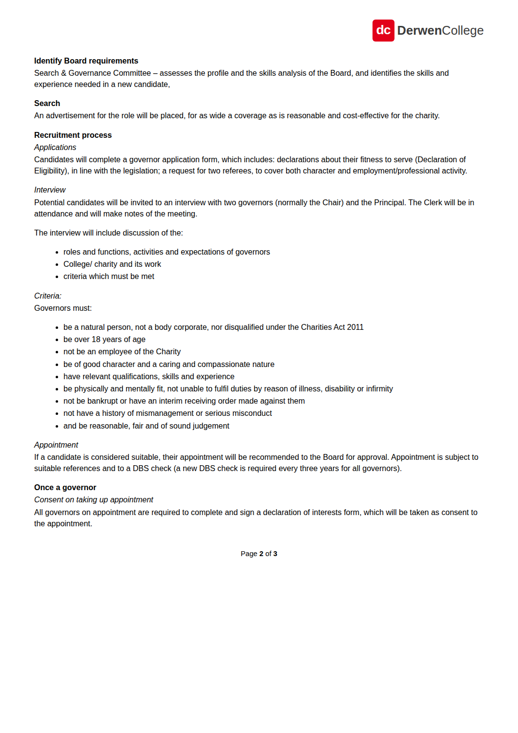dc Derwen College
Identify Board requirements
Search & Governance Committee – assesses the profile and the skills analysis of the Board, and identifies the skills and experience needed in a new candidate,
Search
An advertisement for the role will be placed, for as wide a coverage as is reasonable and cost-effective for the charity.
Recruitment process
Applications
Candidates will complete a governor application form, which includes: declarations about their fitness to serve (Declaration of Eligibility), in line with the legislation; a request for two referees, to cover both character and employment/professional activity.
Interview
Potential candidates will be invited to an interview with two governors (normally the Chair) and the Principal. The Clerk will be in attendance and will make notes of the meeting.
The interview will include discussion of the:
roles and functions, activities and expectations of governors
College/ charity and its work
criteria which must be met
Criteria:
Governors must:
be a natural person, not a body corporate, nor disqualified under the Charities Act 2011
be over 18 years of age
not be an employee of the Charity
be of good character and a caring and compassionate nature
have relevant qualifications, skills and experience
be physically and mentally fit, not unable to fulfil duties by reason of illness, disability or infirmity
not be bankrupt or have an interim receiving order made against them
not have a history of mismanagement or serious misconduct
and be reasonable, fair and of sound judgement
Appointment
If a candidate is considered suitable, their appointment will be recommended to the Board for approval. Appointment is subject to suitable references and to a DBS check (a new DBS check is required every three years for all governors).
Once a governor
Consent on taking up appointment
All governors on appointment are required to complete and sign a declaration of interests form, which will be taken as consent to the appointment.
Page 2 of 3